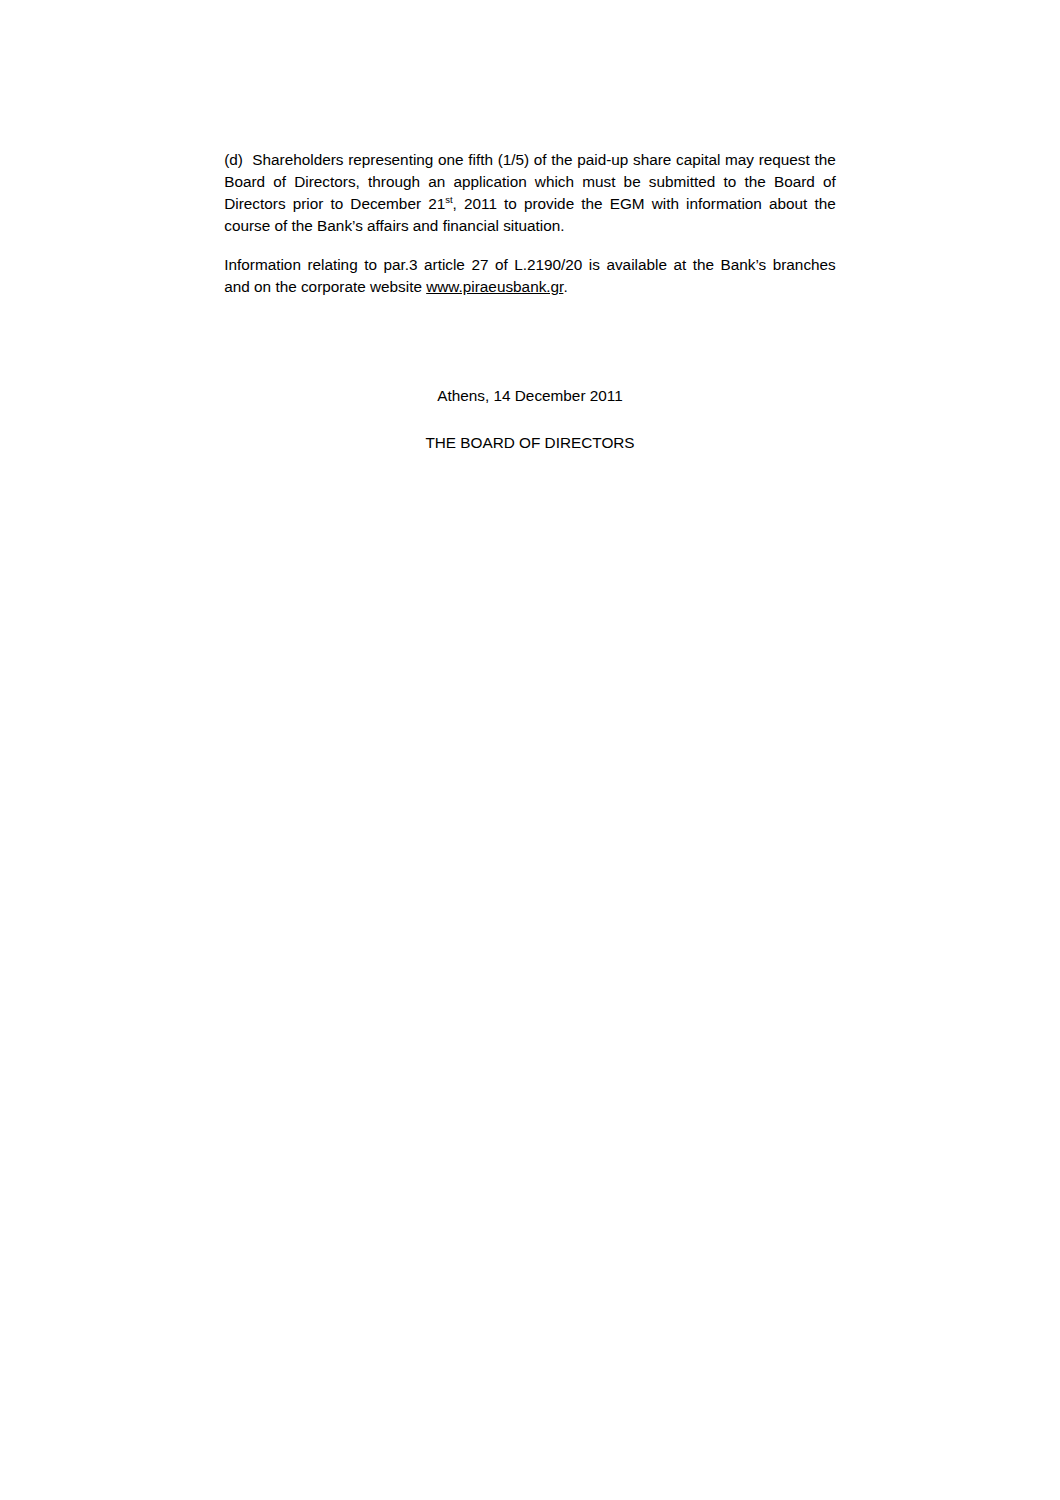(d) Shareholders representing one fifth (1/5) of the paid-up share capital may request the Board of Directors, through an application which must be submitted to the Board of Directors prior to December 21st, 2011 to provide the EGM with information about the course of the Bank’s affairs and financial situation.
Information relating to par.3 article 27 of L.2190/20 is available at the Bank’s branches and on the corporate website www.piraeusbank.gr.
Athens, 14 December 2011
THE BOARD OF DIRECTORS